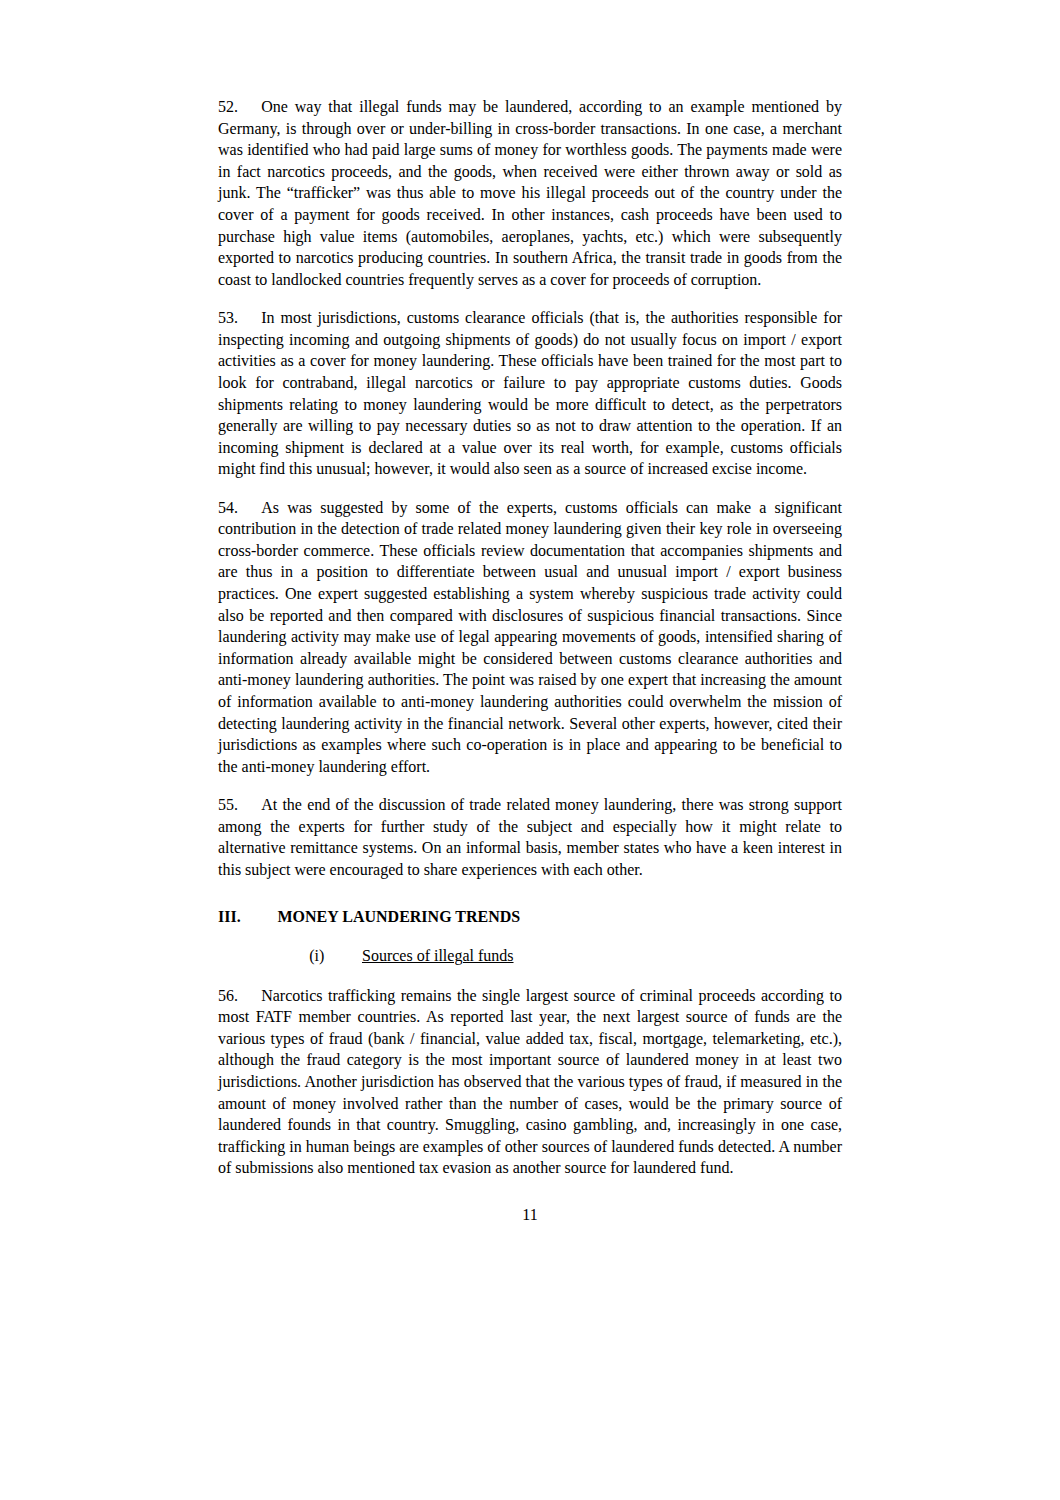52. One way that illegal funds may be laundered, according to an example mentioned by Germany, is through over or under-billing in cross-border transactions. In one case, a merchant was identified who had paid large sums of money for worthless goods. The payments made were in fact narcotics proceeds, and the goods, when received were either thrown away or sold as junk. The “trafficker” was thus able to move his illegal proceeds out of the country under the cover of a payment for goods received. In other instances, cash proceeds have been used to purchase high value items (automobiles, aeroplanes, yachts, etc.) which were subsequently exported to narcotics producing countries. In southern Africa, the transit trade in goods from the coast to landlocked countries frequently serves as a cover for proceeds of corruption.
53. In most jurisdictions, customs clearance officials (that is, the authorities responsible for inspecting incoming and outgoing shipments of goods) do not usually focus on import / export activities as a cover for money laundering. These officials have been trained for the most part to look for contraband, illegal narcotics or failure to pay appropriate customs duties. Goods shipments relating to money laundering would be more difficult to detect, as the perpetrators generally are willing to pay necessary duties so as not to draw attention to the operation. If an incoming shipment is declared at a value over its real worth, for example, customs officials might find this unusual; however, it would also seen as a source of increased excise income.
54. As was suggested by some of the experts, customs officials can make a significant contribution in the detection of trade related money laundering given their key role in overseeing cross-border commerce. These officials review documentation that accompanies shipments and are thus in a position to differentiate between usual and unusual import / export business practices. One expert suggested establishing a system whereby suspicious trade activity could also be reported and then compared with disclosures of suspicious financial transactions. Since laundering activity may make use of legal appearing movements of goods, intensified sharing of information already available might be considered between customs clearance authorities and anti-money laundering authorities. The point was raised by one expert that increasing the amount of information available to anti-money laundering authorities could overwhelm the mission of detecting laundering activity in the financial network. Several other experts, however, cited their jurisdictions as examples where such co-operation is in place and appearing to be beneficial to the anti-money laundering effort.
55. At the end of the discussion of trade related money laundering, there was strong support among the experts for further study of the subject and especially how it might relate to alternative remittance systems. On an informal basis, member states who have a keen interest in this subject were encouraged to share experiences with each other.
III. MONEY LAUNDERING TRENDS
(i) Sources of illegal funds
56. Narcotics trafficking remains the single largest source of criminal proceeds according to most FATF member countries. As reported last year, the next largest source of funds are the various types of fraud (bank / financial, value added tax, fiscal, mortgage, telemarketing, etc.), although the fraud category is the most important source of laundered money in at least two jurisdictions. Another jurisdiction has observed that the various types of fraud, if measured in the amount of money involved rather than the number of cases, would be the primary source of laundered founds in that country. Smuggling, casino gambling, and, increasingly in one case, trafficking in human beings are examples of other sources of laundered funds detected. A number of submissions also mentioned tax evasion as another source for laundered fund.
11